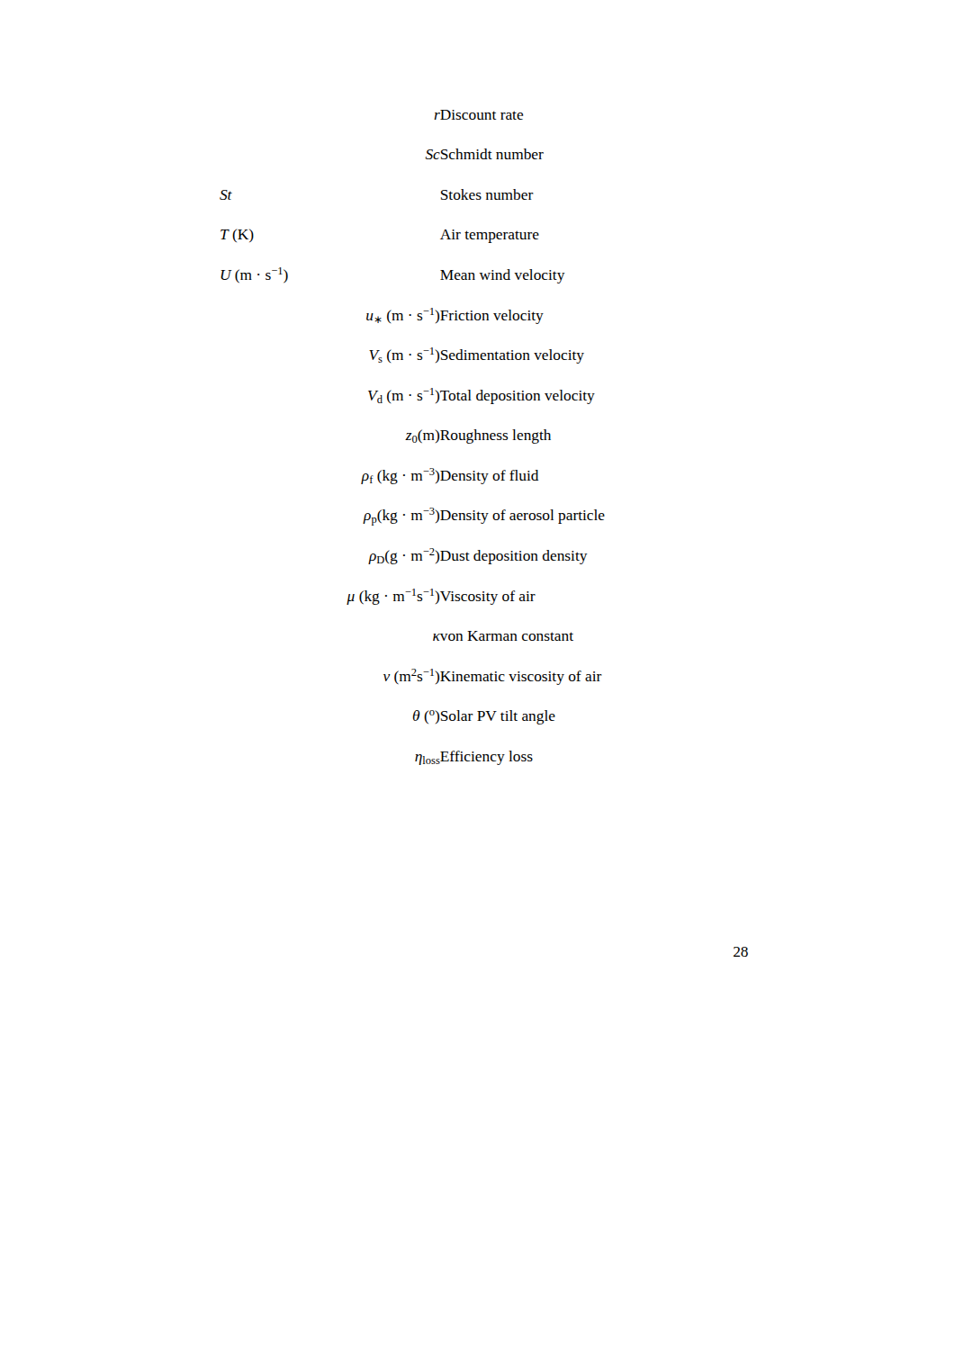| r | Discount rate |
| Sc | Schmidt number |
| St | Stokes number |
| T (K) | Air temperature |
| U (m · s −1 ) | Mean wind velocity |
| u ∗ (m · s −1 ) | Friction velocity |
| V s (m · s −1 ) | Sedimentation velocity |
| V d (m · s −1 ) | Total deposition velocity |
| z 0 (m) | Roughness length |
| ρ f (kg · m −3 ) | Density of fluid |
| ρ p (kg · m −3 ) | Density of aerosol particle |
| ρ D (g · m −2 ) | Dust deposition density |
| μ (kg · m −1 s −1 ) | Viscosity of air |
| κ | von Karman constant |
| ν (m 2 s −1 ) | Kinematic viscosity of air |
| θ ( o ) | Solar PV tilt angle |
| η loss | Efficiency loss |
28